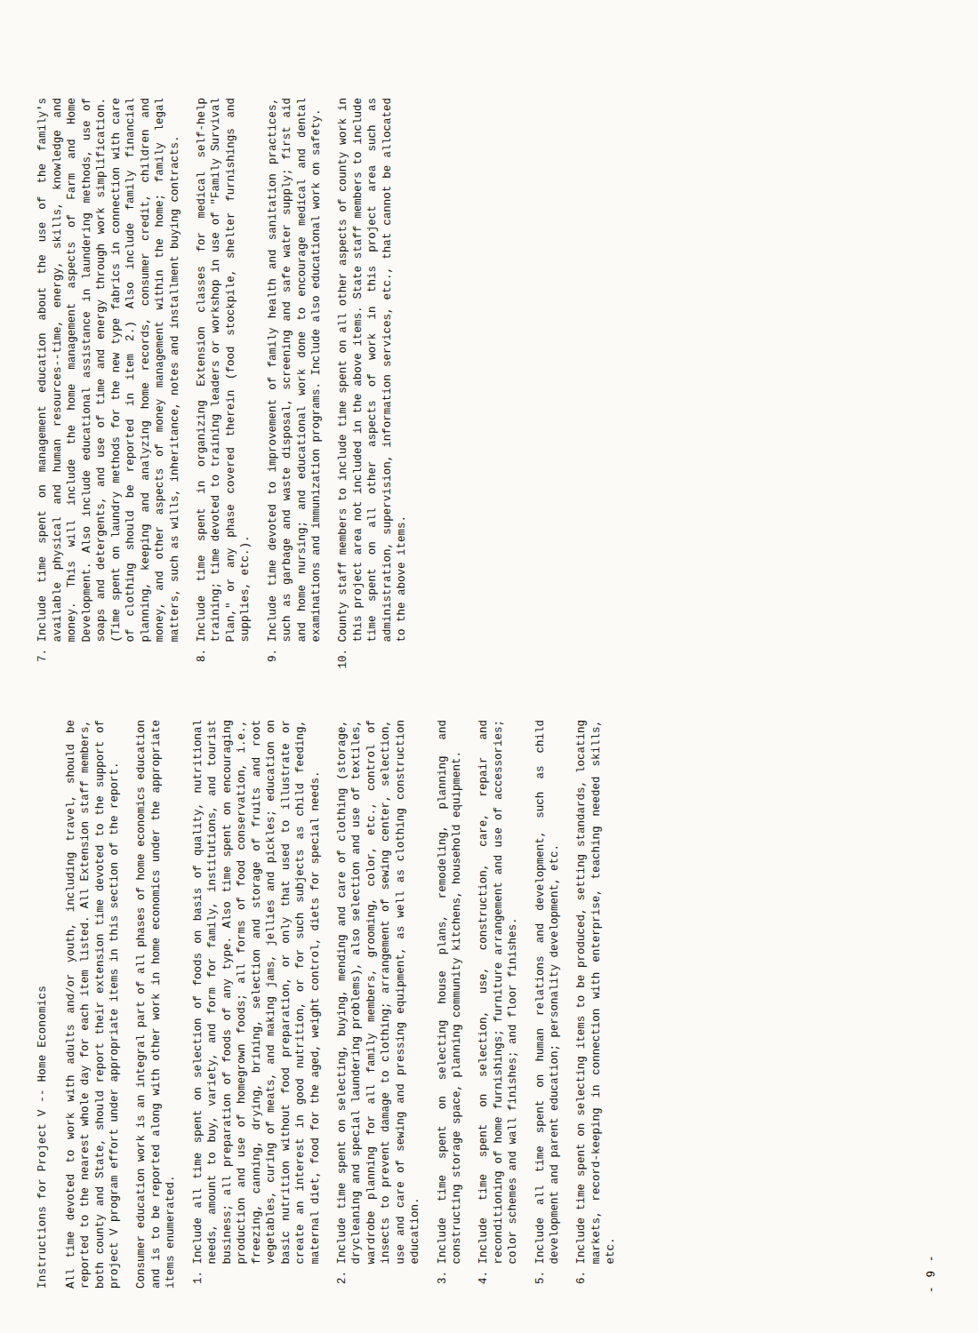Instructions for Project V -- Home Economics
All time devoted to work with adults and/or youth, including travel, should be reported to the nearest whole day for each item listed. All Extension staff members, both county and State, should report their extension time devoted to the support of project V program effort under appropriate items in this section of the report.
Consumer education work is an integral part of all phases of home economics education and is to be reported along with other work in home economics under the appropriate items enumerated.
Include all time spent on selection of foods on basis of quality, nutritional needs, amount to buy, variety, and form for family, institutions, and tourist business; all preparation of foods of any type. Also time spent on encouraging production and use of homegrown foods; all forms of food conservation, i.e., freezing, canning, drying, brining, selection and storage of fruits and root vegetables, curing of meats, and making jams, jellies and pickles; education on basic nutrition without food preparation, or only that used to illustrate or create an interest in good nutrition, or for such subjects as child feeding, maternal diet, food for the aged, weight control, diets for special needs.
Include time spent on selecting, buying, mending and care of clothing (storage, drycleaning and special laundering problems), also selection and use of textiles, wardrobe planning for all family members, grooming, color, etc., control of insects to prevent damage to clothing; arrangement of sewing center, selection, use and care of sewing and pressing equipment, as well as clothing construction education.
Include time spent on selecting house plans, remodeling, planning and constructing storage space, planning community kitchens, household equipment.
Include time spent on selection, use, construction, care, repair and reconditioning of home furnishings; furniture arrangement and use of accessories; color schemes and wall finishes; and floor finishes.
Include all time spent on human relations and development, such as child development and parent education; personality development, etc.
Include time spent on selecting items to be produced, setting standards, locating markets, record-keeping in connection with enterprise, teaching needed skills, etc.
Include time spent on management education about the use of the family's available physical and human resources--time, energy, skills, knowledge and money. This will include the home management aspects of Farm and Home Development. Also include educational assistance in laundering methods, use of soaps and detergents, and use of time and energy through work simplification. (Time spent on laundry methods for the new type fabrics in connection with care of clothing should be reported in item 2.) Also include family financial planning, keeping and analyzing home records, consumer credit, children and money, and other aspects of money management within the home; family legal matters, such as wills, inheritance, notes and installment buying contracts.
Include time spent in organizing Extension classes for medical self-help training; time devoted to training leaders or workshop in use of "Family Survival Plan," or any phase covered therein (food stockpile, shelter furnishings and supplies, etc.).
Include time devoted to improvement of family health and sanitation practices, such as garbage and waste disposal, screening and safe water supply; first aid and home nursing; and educational work done to encourage medical and dental examinations and immunization programs. Include also educational work on safety.
County staff members to include time spent on all other aspects of county work in this project area not included in the above items. State staff members to include time spent on all other aspects of work in this project area such as administration, supervision, information services, etc., that cannot be allocated to the above items.
- 9 -